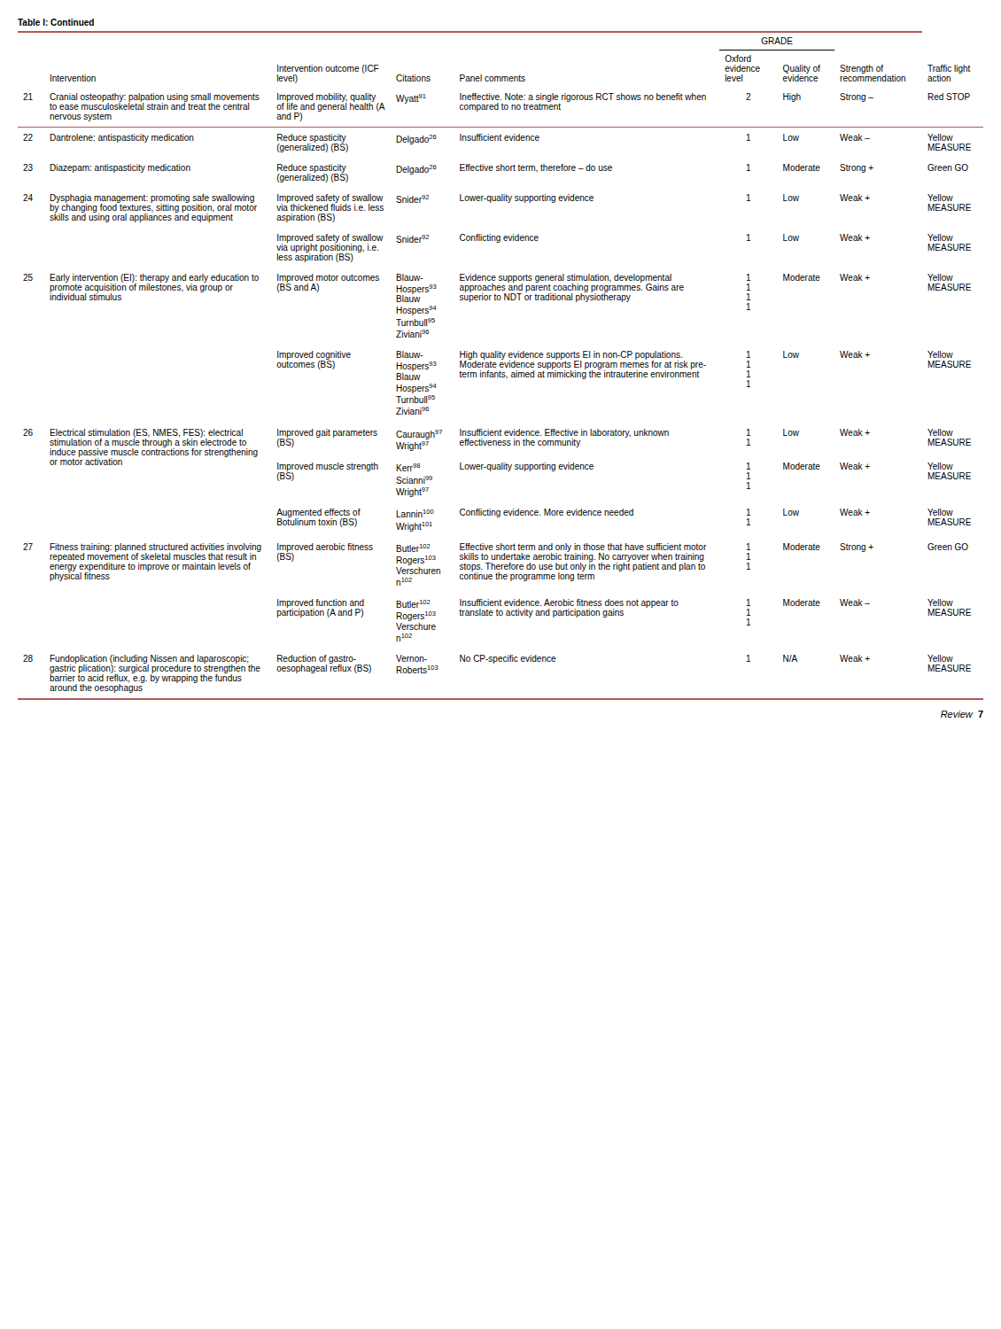Table I: Continued
| | GRADE | |
| --- | --- | --- |
| | Intervention | Intervention outcome (ICF level) | Citations | Panel comments | Oxford evidence level | Quality of evidence | Strength of recommendation | Traffic light action |
| 21 | Cranial osteopathy: palpation using small movements to ease musculoskeletal strain and treat the central nervous system | Improved mobility, quality of life and general health (A and P) | Wyatt 91 | Ineffective. Note: a single rigorous RCT shows no benefit when compared to no treatment | 2 | High | Strong – | Red STOP |
| 22 | Dantrolene: antispasticity medication | Reduce spasticity (generalized) (BS) | Delgado 26 | Insufficient evidence | 1 | Low | Weak – | Yellow MEASURE |
| 23 | Diazepam: antispasticity medication | Reduce spasticity (generalized) (BS) | Delgado 26 | Effective short term, therefore – do use | 1 | Moderate | Strong + | Green GO |
| 24 | Dysphagia management: promoting safe swallowing by changing food textures, sitting position, oral motor skills and using oral appliances and equipment | Improved safety of swallow via thickened fluids i.e. less aspiration (BS) | Snider 92 | Lower-quality supporting evidence | 1 | Low | Weak + | Yellow MEASURE |
| | Improved safety of swallow via upright positioning, i.e. less aspiration (BS) | Snider 92 | Conflicting evidence | 1 | Low | Weak + | Yellow MEASURE |
| 25 | Early intervention (EI): therapy and early education to promote acquisition of milestones, via group or individual stimulus | Improved motor outcomes (BS and A) | Blauw-Hospers 93 Blauw Hospers 94 Turnbull 95 Ziviani 96 | Evidence supports general stimulation, developmental approaches and parent coaching programmes. Gains are superior to NDT or traditional physiotherapy | 1 1 1 1 | Moderate | Weak + | Yellow MEASURE |
| | Improved cognitive outcomes (BS) | Blauw-Hospers 93 Blauw Hospers 94 Turnbull 95 Ziviani 96 | High quality evidence supports EI in non-CP populations. Moderate evidence supports EI program memes for at risk pre-term infants, aimed at mimicking the intrauterine environment | 1 1 1 1 | Low | Weak + | Yellow MEASURE |
| 26 | Electrical stimulation (ES, NMES, FES): electrical stimulation of a muscle through a skin electrode to induce passive muscle contractions for strengthening or motor activation | Improved gait parameters (BS) | Cauraugh 97 Wright 97 | Insufficient evidence. Effective in laboratory, unknown effectiveness in the community | 1 1 | Low | Weak + | Yellow MEASURE |
| | Improved muscle strength (BS) | Kerr 98 Scianni 99 Wright 97 | Lower-quality supporting evidence | 1 1 1 | Moderate | Weak + | Yellow MEASURE |
| | Augmented effects of Botulinum toxin (BS) | Lannin 100 Wright 101 | Conflicting evidence. More evidence needed | 1 1 | Low | Weak + | Yellow MEASURE |
| 27 | Fitness training: planned structured activities involving repeated movement of skeletal muscles that result in energy expenditure to improve or maintain levels of physical fitness | Improved aerobic fitness (BS) | Butler 102 Rogers 103 Verschuren n 102 | Effective short term and only in those that have sufficient motor skills to undertake aerobic training. No carryover when training stops. Therefore do use but only in the right patient and plan to continue the programme long term | 1 1 1 | Moderate | Strong + | Green GO |
| | Improved function and participation (A and P) | Butler 102 Rogers 103 Verschure n 102 | Insufficient evidence. Aerobic fitness does not appear to translate to activity and participation gains | 1 1 1 | Moderate | Weak – | Yellow MEASURE |
| 28 | Fundoplication (including Nissen and laparoscopic; gastric plication): surgical procedure to strengthen the barrier to acid reflux, e.g. by wrapping the fundus around the oesophagus | Reduction of gastro-oesophageal reflux (BS) | Vernon-Roberts 103 | No CP-specific evidence | 1 | N/A | Weak + | Yellow MEASURE |
Review 7